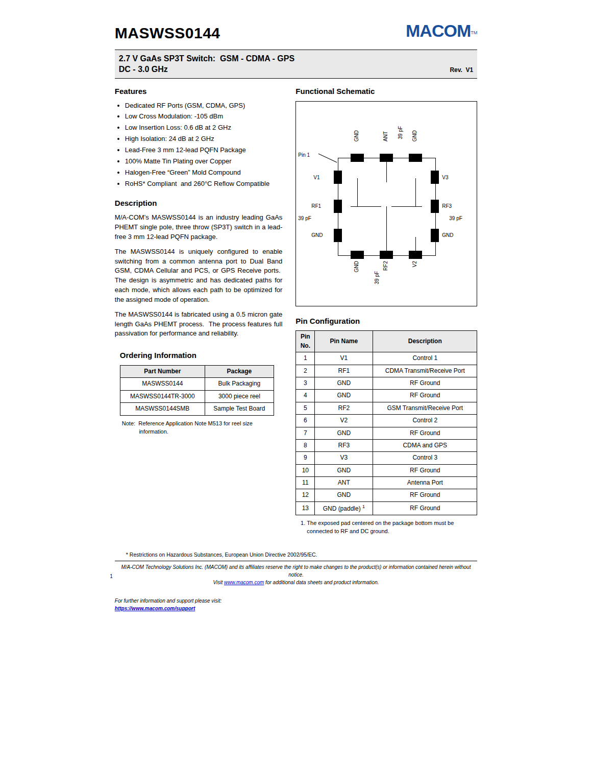MASWSS0144
MACOM TM
2.7 V GaAs SP3T Switch: GSM - CDMA - GPS
DC - 3.0 GHz
Rev. V1
Features
Dedicated RF Ports (GSM, CDMA, GPS)
Low Cross Modulation: -105 dBm
Low Insertion Loss: 0.6 dB at 2 GHz
High Isolation: 24 dB at 2 GHz
Lead-Free 3 mm 12-lead PQFN Package
100% Matte Tin Plating over Copper
Halogen-Free “Green” Mold Compound
RoHS* Compliant and 260°C Reflow Compatible
Description
M/A-COM’s MASWSS0144 is an industry leading GaAs PHEMT single pole, three throw (SP3T) switch in a lead-free 3 mm 12-lead PQFN package.
The MASWSS0144 is uniquely configured to enable switching from a common antenna port to Dual Band GSM, CDMA Cellular and PCS, or GPS Receive ports. The design is asymmetric and has dedicated paths for each mode, which allows each path to be optimized for the assigned mode of operation.
The MASWSS0144 is fabricated using a 0.5 micron gate length GaAs PHEMT process. The process features full passivation for performance and reliability.
Ordering Information
| Part Number | Package |
| --- | --- |
| MASWSS0144 | Bulk Packaging |
| MASWSS0144TR-3000 | 3000 piece reel |
| MASWSS0144SMB | Sample Test Board |
Note: Reference Application Note M513 for reel size
information.
Functional Schematic
GND
ANT
GND
39 pF
GND
RF2
V2
39 pF
V1
RF1
GND
39 pF
V3
RF3
GND
39 pF
Pin 1
Pin Configuration
| Pin No. | Pin Name | Description |
| --- | --- | --- |
| 1 | V1 | Control 1 |
| 2 | RF1 | CDMA Transmit/Receive Port |
| 3 | GND | RF Ground |
| 4 | GND | RF Ground |
| 5 | RF2 | GSM Transmit/Receive Port |
| 6 | V2 | Control 2 |
| 7 | GND | RF Ground |
| 8 | RF3 | CDMA and GPS |
| 9 | V3 | Control 3 |
| 10 | GND | RF Ground |
| 11 | ANT | Antenna Port |
| 12 | GND | RF Ground |
| 13 | GND (paddle) 1 | RF Ground |
The exposed pad centered on the package bottom must be connected to RF and DC ground.
* Restrictions on Hazardous Substances, European Union Directive 2002/95/EC.
1
M/A-COM Technology Solutions Inc. (MACOM) and its affiliates reserve the right to make changes to the product(s) or information contained herein without notice.
Visit www.macom.com for additional data sheets and product information.
For further information and support please visit:
https://www.macom.com/support